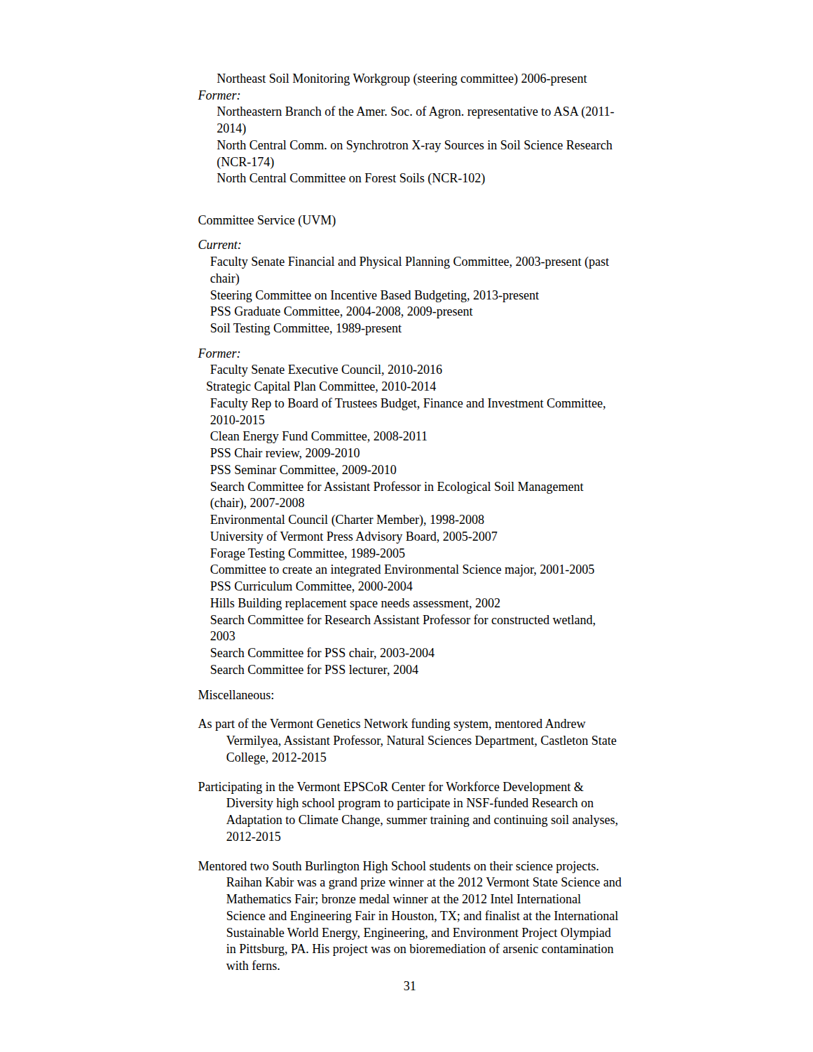Northeast Soil Monitoring Workgroup (steering committee) 2006-present
Former:
Northeastern Branch of the Amer. Soc. of Agron. representative to ASA (2011-2014)
North Central Comm. on Synchrotron X-ray Sources in Soil Science Research (NCR-174)
North Central Committee on Forest Soils (NCR-102)
Committee Service (UVM)
Current:
Faculty Senate Financial and Physical Planning Committee, 2003-present (past chair)
Steering Committee on Incentive Based Budgeting, 2013-present
PSS Graduate Committee, 2004-2008, 2009-present
Soil Testing Committee, 1989-present
Former:
Faculty Senate Executive Council, 2010-2016
Strategic Capital Plan Committee, 2010-2014
Faculty Rep to Board of Trustees Budget, Finance and Investment Committee, 2010-2015
Clean Energy Fund Committee, 2008-2011
PSS Chair review, 2009-2010
PSS Seminar Committee, 2009-2010
Search Committee for Assistant Professor in Ecological Soil Management (chair), 2007-2008
Environmental Council (Charter Member), 1998-2008
University of Vermont Press Advisory Board, 2005-2007
Forage Testing Committee, 1989-2005
Committee to create an integrated Environmental Science major, 2001-2005
PSS Curriculum Committee, 2000-2004
Hills Building replacement space needs assessment, 2002
Search Committee for Research Assistant Professor for constructed wetland, 2003
Search Committee for PSS chair, 2003-2004
Search Committee for PSS lecturer, 2004
Miscellaneous:
As part of the Vermont Genetics Network funding system, mentored Andrew Vermilyea, Assistant Professor, Natural Sciences Department, Castleton State College, 2012-2015
Participating in the Vermont EPSCoR Center for Workforce Development & Diversity high school program to participate in NSF-funded Research on Adaptation to Climate Change, summer training and continuing soil analyses, 2012-2015
Mentored two South Burlington High School students on their science projects. Raihan Kabir was a grand prize winner at the 2012 Vermont State Science and Mathematics Fair; bronze medal winner at the 2012 Intel International Science and Engineering Fair in Houston, TX; and finalist at the International Sustainable World Energy, Engineering, and Environment Project Olympiad in Pittsburg, PA. His project was on bioremediation of arsenic contamination with ferns.
31